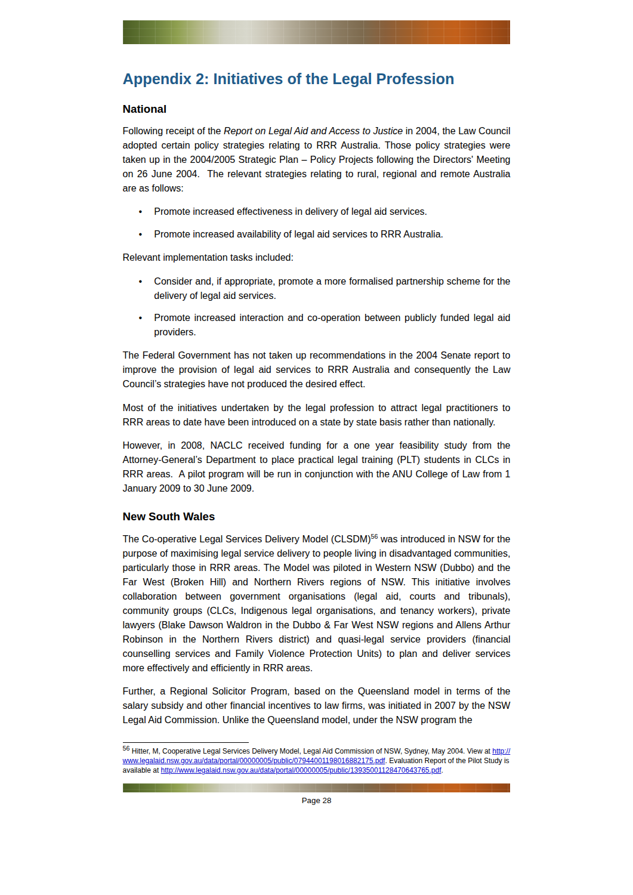Appendix 2: Initiatives of the Legal Profession
National
Following receipt of the Report on Legal Aid and Access to Justice in 2004, the Law Council adopted certain policy strategies relating to RRR Australia. Those policy strategies were taken up in the 2004/2005 Strategic Plan – Policy Projects following the Directors' Meeting on 26 June 2004. The relevant strategies relating to rural, regional and remote Australia are as follows:
Promote increased effectiveness in delivery of legal aid services.
Promote increased availability of legal aid services to RRR Australia.
Relevant implementation tasks included:
Consider and, if appropriate, promote a more formalised partnership scheme for the delivery of legal aid services.
Promote increased interaction and co-operation between publicly funded legal aid providers.
The Federal Government has not taken up recommendations in the 2004 Senate report to improve the provision of legal aid services to RRR Australia and consequently the Law Council’s strategies have not produced the desired effect.
Most of the initiatives undertaken by the legal profession to attract legal practitioners to RRR areas to date have been introduced on a state by state basis rather than nationally.
However, in 2008, NACLC received funding for a one year feasibility study from the Attorney-General’s Department to place practical legal training (PLT) students in CLCs in RRR areas. A pilot program will be run in conjunction with the ANU College of Law from 1 January 2009 to 30 June 2009.
New South Wales
The Co-operative Legal Services Delivery Model (CLSDM)56 was introduced in NSW for the purpose of maximising legal service delivery to people living in disadvantaged communities, particularly those in RRR areas. The Model was piloted in Western NSW (Dubbo) and the Far West (Broken Hill) and Northern Rivers regions of NSW. This initiative involves collaboration between government organisations (legal aid, courts and tribunals), community groups (CLCs, Indigenous legal organisations, and tenancy workers), private lawyers (Blake Dawson Waldron in the Dubbo & Far West NSW regions and Allens Arthur Robinson in the Northern Rivers district) and quasi-legal service providers (financial counselling services and Family Violence Protection Units) to plan and deliver services more effectively and efficiently in RRR areas.
Further, a Regional Solicitor Program, based on the Queensland model in terms of the salary subsidy and other financial incentives to law firms, was initiated in 2007 by the NSW Legal Aid Commission. Unlike the Queensland model, under the NSW program the
56 Hitter, M, Cooperative Legal Services Delivery Model, Legal Aid Commission of NSW, Sydney, May 2004. View at http://www.legalaid.nsw.gov.au/data/portal/00000005/public/07944001198016882175.pdf. Evaluation Report of the Pilot Study is available at http://www.legalaid.nsw.gov.au/data/portal/00000005/public/13935001128470643765.pdf.
Page 28